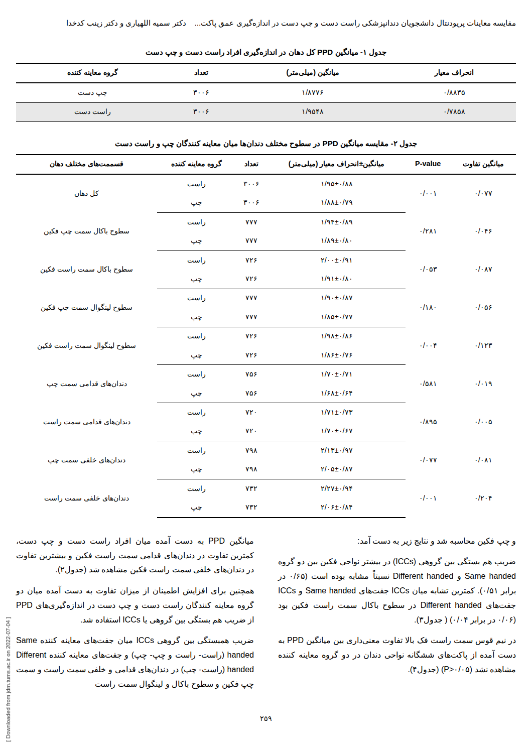مقایسه معاینات پریودنتال دانشجویان دندانپزشکی راست دست و چپ دست در اندازه‌گیری عمق پاکت... دکتر سمیه اللهیاری و دکتر زینب کدخدا
جدول ۱- میانگین PPD کل دهان در اندازه‌گیری افراد راست دست و چپ دست
| انحراف معیار | میانگین (میلی‌متر) | تعداد | گروه معاینه کننده |
| --- | --- | --- | --- |
| ۰/۸۸۳۵ | ۱/۸۷۷۶ | ۳۰۰۶ | چپ دست |
| ۰/۷۸۵۸ | ۱/۹۵۴۸ | ۳۰۰۶ | راست دست |
جدول ۲- مقایسه میانگین PPD در سطوح مختلف دندان‌ها میان معاینه کنندگان چپ و راست دست
| میانگین تفاوت | P-value | میانگین±انحراف معیار (میلی‌متر) | تعداد | گروه معاینه کننده | قسممت‌های مختلف دهان |
| --- | --- | --- | --- | --- | --- |
| ۰/۰۷۷ | ۰/۰۰۱ | ۱/۹۵±۰/۸۸ | ۳۰۰۶ | راست | کل دهان |
| ۱/۸۸±۰/۷۹ | ۳۰۰۶ | چپ |
| ۰/۰۴۶ | ۰/۲۸۱ | ۱/۹۴±۰/۸۹ | ۷۷۷ | راست | سطوح باکال سمت چپ فکین |
| ۱/۸۹±۰/۸۰ | ۷۷۷ | چپ |
| ۰/۰۸۷ | ۰/۰۵۳ | ۲/۰۰±۰/۹۱ | ۷۲۶ | راست | سطوح باکال سمت راست فکین |
| ۱/۹۱±۰/۸۰ | ۷۲۶ | چپ |
| ۰/۰۵۶ | ۰/۱۸۰ | ۱/۹۰±۰/۸۷ | ۷۷۷ | راست | سطوح لینگوال سمت چپ فکین |
| ۱/۸۵±۰/۷۷ | ۷۷۷ | چپ |
| ۰/۱۲۳ | ۰/۰۰۴ | ۱/۹۸±۰/۸۶ | ۷۲۶ | راست | سطوح لینگوال سمت راست فکین |
| ۱/۸۶±۰/۷۶ | ۷۲۶ | چپ |
| ۰/۰۱۹ | ۰/۵۸۱ | ۱/۷۰±۰/۷۱ | ۷۵۶ | راست | دندان‌های قدامی سمت چپ |
| ۱/۶۸±۰/۶۴ | ۷۵۶ | چپ |
| ۰/۰۰۵ | ۰/۸۹۵ | ۱/۷۱±۰/۷۳ | ۷۲۰ | راست | دندان‌های قدامی سمت راست |
| ۱/۷۰±۰/۶۷ | ۷۲۰ | چپ |
| ۰/۰۸۱ | ۰/۰۷۷ | ۲/۱۳±۰/۹۷ | ۷۹۸ | راست | دندان‌های خلفی سمت چپ |
| ۲/۰۵±۰/۸۷ | ۷۹۸ | چپ |
| ۰/۲۰۴ | ۰/۰۰۱ | ۲/۲۷±۰/۹۴ | ۷۳۲ | راست | دندان‌های خلفی سمت راست |
| ۲/۰۶±۰/۸۴ | ۷۳۲ | چپ |
و چپ فکین محاسبه شد و نتایج زیر به دست آمد:
ضریب هم بستگی بین گروهی (ICCs) در بیشتر نواحی فکین بین دو گروه Same handed و Different handed نسبتاً مشابه بوده است (۰/۶۵ در برابر ۰/۵۱). کمترین تشابه میان ICCs جفت‌های Same handed و ICCs جفت‌های Different handed در سطوح باکال سمت راست فکین بود (۰/۰۶ در برابر ۰/۰۴) ( جدول۳).
در نیم قوس سمت راست فک بالا تفاوت معنی‌داری بین میانگین PPD به دست آمده از پاکت‌های ششگانه نواحی دندان در دو گروه معاینه کننده مشاهده نشد (۰/۰۵<P) (جدول۴).
میانگین PPD به دست آمده میان افراد راست دست و چپ دست، کمترین تفاوت در دندان‌های قدامی سمت راست فکین و بیشترین تفاوت در دندان‌های خلفی سمت راست فکین مشاهده شد (جدول۲).
همچنین برای افزایش اطمینان از میزان تفاوت به دست آمده میان دو گروه معاینه کنندگان راست دست و چپ دست در اندازه‌گیری‌های PPD از ضریب هم بستگی بین گروهی یا ICCs استفاده شد.
ضریب همبستگی بین گروهی ICCs میان جفت‌های معاینه کننده Same handed (راست- راست و چپ- چپ) و جفت‌های معاینه کننده Different handed (راست- چپ) در دندان‌های قدامی و خلفی سمت راست و سمت چپ فکین و سطوح باکال و لینگوال سمت راست
۲۵۹
[ Downloaded from jdm.tums.ac.ir on 2022-07-04 ]